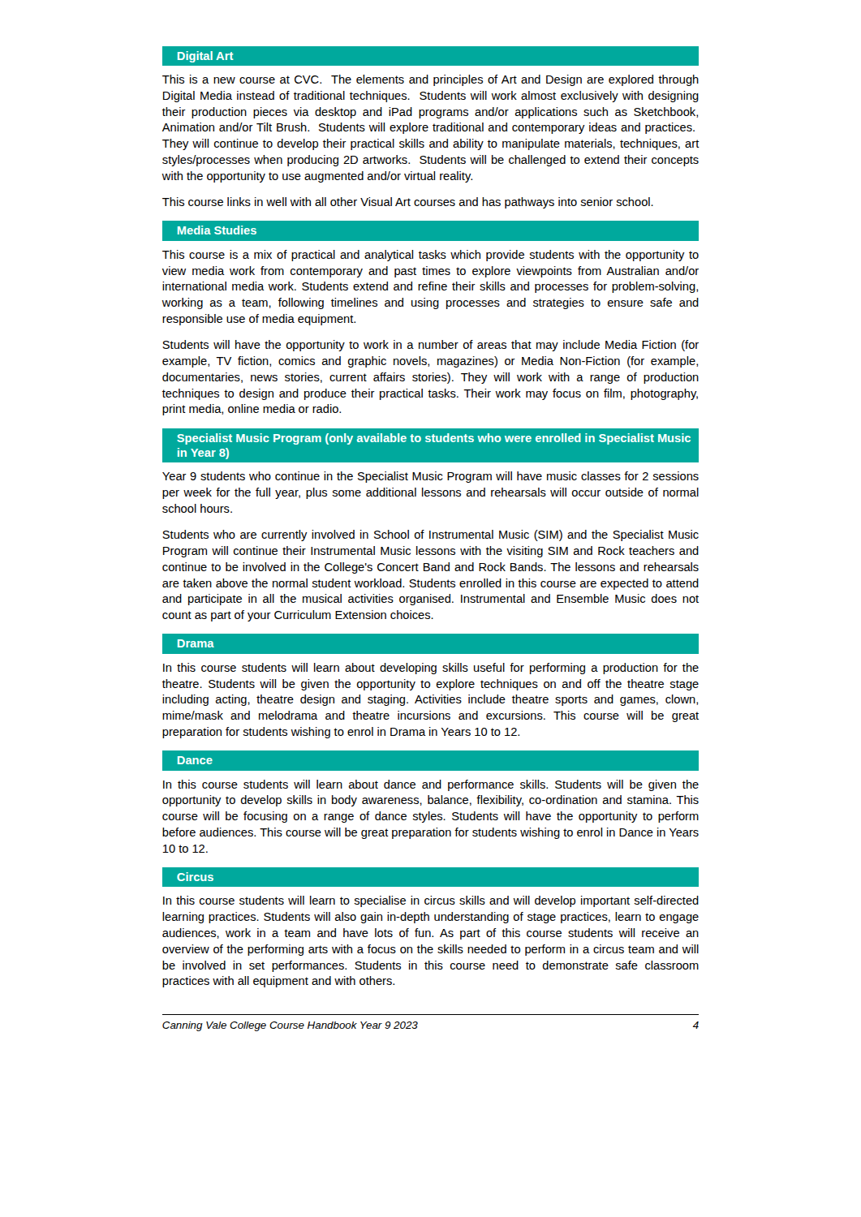Digital Art
This is a new course at CVC. The elements and principles of Art and Design are explored through Digital Media instead of traditional techniques. Students will work almost exclusively with designing their production pieces via desktop and iPad programs and/or applications such as Sketchbook, Animation and/or Tilt Brush. Students will explore traditional and contemporary ideas and practices. They will continue to develop their practical skills and ability to manipulate materials, techniques, art styles/processes when producing 2D artworks. Students will be challenged to extend their concepts with the opportunity to use augmented and/or virtual reality.
This course links in well with all other Visual Art courses and has pathways into senior school.
Media Studies
This course is a mix of practical and analytical tasks which provide students with the opportunity to view media work from contemporary and past times to explore viewpoints from Australian and/or international media work. Students extend and refine their skills and processes for problem-solving, working as a team, following timelines and using processes and strategies to ensure safe and responsible use of media equipment.
Students will have the opportunity to work in a number of areas that may include Media Fiction (for example, TV fiction, comics and graphic novels, magazines) or Media Non-Fiction (for example, documentaries, news stories, current affairs stories). They will work with a range of production techniques to design and produce their practical tasks. Their work may focus on film, photography, print media, online media or radio.
Specialist Music Program (only available to students who were enrolled in Specialist Music in Year 8)
Year 9 students who continue in the Specialist Music Program will have music classes for 2 sessions per week for the full year, plus some additional lessons and rehearsals will occur outside of normal school hours.
Students who are currently involved in School of Instrumental Music (SIM) and the Specialist Music Program will continue their Instrumental Music lessons with the visiting SIM and Rock teachers and continue to be involved in the College's Concert Band and Rock Bands. The lessons and rehearsals are taken above the normal student workload. Students enrolled in this course are expected to attend and participate in all the musical activities organised. Instrumental and Ensemble Music does not count as part of your Curriculum Extension choices.
Drama
In this course students will learn about developing skills useful for performing a production for the theatre. Students will be given the opportunity to explore techniques on and off the theatre stage including acting, theatre design and staging. Activities include theatre sports and games, clown, mime/mask and melodrama and theatre incursions and excursions. This course will be great preparation for students wishing to enrol in Drama in Years 10 to 12.
Dance
In this course students will learn about dance and performance skills. Students will be given the opportunity to develop skills in body awareness, balance, flexibility, co-ordination and stamina. This course will be focusing on a range of dance styles. Students will have the opportunity to perform before audiences. This course will be great preparation for students wishing to enrol in Dance in Years 10 to 12.
Circus
In this course students will learn to specialise in circus skills and will develop important self-directed learning practices. Students will also gain in-depth understanding of stage practices, learn to engage audiences, work in a team and have lots of fun. As part of this course students will receive an overview of the performing arts with a focus on the skills needed to perform in a circus team and will be involved in set performances. Students in this course need to demonstrate safe classroom practices with all equipment and with others.
Canning Vale College Course Handbook Year 9 2023 4